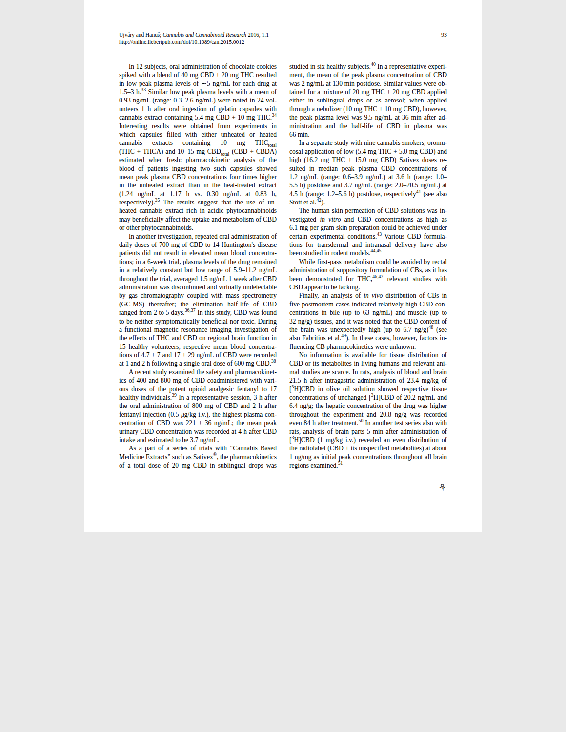Ujváry and Hanuš; Cannabis and Cannabinoid Research 2016, 1.1 http://online.liebertpub.com/doi/10.1089/can.2015.0012 93
In 12 subjects, oral administration of chocolate cookies spiked with a blend of 40 mg CBD + 20 mg THC resulted in low peak plasma levels of ∼5 ng/mL for each drug at 1.5–3 h.33 Similar low peak plasma levels with a mean of 0.93 ng/mL (range: 0.3–2.6 ng/mL) were noted in 24 volunteers 1 h after oral ingestion of gelatin capsules with cannabis extract containing 5.4 mg CBD + 10 mg THC.34 Interesting results were obtained from experiments in which capsules filled with either unheated or heated cannabis extracts containing 10 mg THCtotal (THC + THCA) and 10–15 mg CBDtotal (CBD + CBDA) estimated when fresh: pharmacokinetic analysis of the blood of patients ingesting two such capsules showed mean peak plasma CBD concentrations four times higher in the unheated extract than in the heat-treated extract (1.24 ng/mL at 1.17 h vs. 0.30 ng/mL at 0.83 h, respectively).35 The results suggest that the use of unheated cannabis extract rich in acidic phytocannabinoids may beneficially affect the uptake and metabolism of CBD or other phytocannabinoids.
In another investigation, repeated oral administration of daily doses of 700 mg of CBD to 14 Huntington's disease patients did not result in elevated mean blood concentrations; in a 6-week trial, plasma levels of the drug remained in a relatively constant but low range of 5.9–11.2 ng/mL throughout the trial, averaged 1.5 ng/mL 1 week after CBD administration was discontinued and virtually undetectable by gas chromatography coupled with mass spectrometry (GC-MS) thereafter; the elimination half-life of CBD ranged from 2 to 5 days.36,37 In this study, CBD was found to be neither symptomatically beneficial nor toxic. During a functional magnetic resonance imaging investigation of the effects of THC and CBD on regional brain function in 15 healthy volunteers, respective mean blood concentrations of 4.7 ± 7 and 17 ± 29 ng/mL of CBD were recorded at 1 and 2 h following a single oral dose of 600 mg CBD.38
A recent study examined the safety and pharmacokinetics of 400 and 800 mg of CBD coadministered with various doses of the potent opioid analgesic fentanyl to 17 healthy individuals.39 In a representative session, 3 h after the oral administration of 800 mg of CBD and 2 h after fentanyl injection (0.5 μg/kg i.v.), the highest plasma concentration of CBD was 221 ± 36 ng/mL; the mean peak urinary CBD concentration was recorded at 4 h after CBD intake and estimated to be 3.7 ng/mL.
As a part of a series of trials with “Cannabis Based Medicine Extracts” such as Sativex®, the pharmacokinetics of a total dose of 20 mg CBD in sublingual drops was studied in six healthy subjects.40 In a representative experiment, the mean of the peak plasma concentration of CBD was 2 ng/mL at 130 min postdose. Similar values were obtained for a mixture of 20 mg THC + 20 mg CBD applied either in sublingual drops or as aerosol; when applied through a nebulizer (10 mg THC + 10 mg CBD), however, the peak plasma level was 9.5 ng/mL at 36 min after administration and the half-life of CBD in plasma was 66 min.
In a separate study with nine cannabis smokers, oromucosal application of low (5.4 mg THC + 5.0 mg CBD) and high (16.2 mg THC + 15.0 mg CBD) Sativex doses resulted in median peak plasma CBD concentrations of 1.2 ng/mL (range: 0.6–3.9 ng/mL) at 3.6 h (range: 1.0–5.5 h) postdose and 3.7 ng/mL (range: 2.0–20.5 ng/mL) at 4.5 h (range: 1.2–5.6 h) postdose, respectively41 (see also Stott et al.42).
The human skin permeation of CBD solutions was investigated in vitro and CBD concentrations as high as 6.1 mg per gram skin preparation could be achieved under certain experimental conditions.43 Various CBD formulations for transdermal and intranasal delivery have also been studied in rodent models.44,45
While first-pass metabolism could be avoided by rectal administration of suppository formulation of CBs, as it has been demonstrated for THC,46,47 relevant studies with CBD appear to be lacking.
Finally, an analysis of in vivo distribution of CBs in five postmortem cases indicated relatively high CBD concentrations in bile (up to 63 ng/mL) and muscle (up to 32 ng/g) tissues, and it was noted that the CBD content of the brain was unexpectedly high (up to 6.7 ng/g)48 (see also Fabritius et al.49). In these cases, however, factors influencing CB pharmacokinetics were unknown.
No information is available for tissue distribution of CBD or its metabolites in living humans and relevant animal studies are scarce. In rats, analysis of blood and brain 21.5 h after intragastric administration of 23.4 mg/kg of [3H]CBD in olive oil solution showed respective tissue concentrations of unchanged [3H]CBD of 20.2 ng/mL and 6.4 ng/g; the hepatic concentration of the drug was higher throughout the experiment and 20.8 ng/g was recorded even 84 h after treatment.50 In another test series also with rats, analysis of brain parts 5 min after administration of [3H]CBD (1 mg/kg i.v.) revealed an even distribution of the radiolabel (CBD + its unspecified metabolites) at about 1 ng/mg as initial peak concentrations throughout all brain regions examined.51
⚘